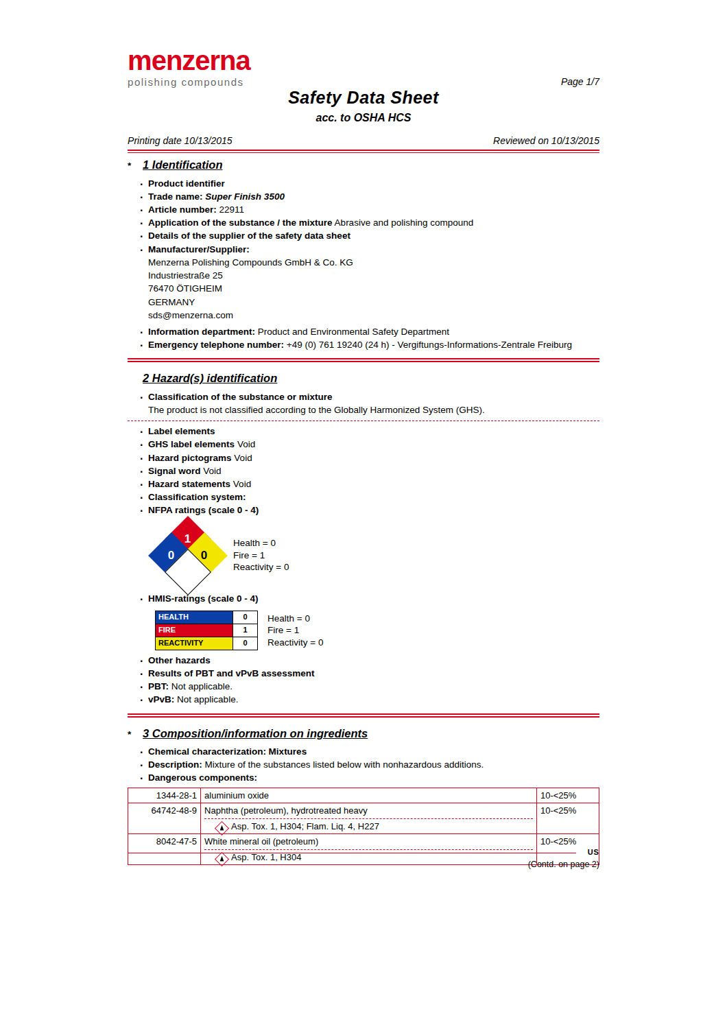menzerna
polishing compounds
Page 1/7
Safety Data Sheet
acc. to OSHA HCS
Printing date 10/13/2015
Reviewed on 10/13/2015
*
1 Identification
Product identifier
Trade name: Super Finish 3500
Article number: 22911
Application of the substance / the mixture Abrasive and polishing compound
Details of the supplier of the safety data sheet
Manufacturer/Supplier:
Menzerna Polishing Compounds GmbH & Co. KG
Industriestraße 25
76470 ÖTIGHEIM
GERMANY
sds@menzerna.com
Information department: Product and Environmental Safety Department
Emergency telephone number: +49 (0) 761 19240 (24 h) - Vergiftungs-Informations-Zentrale Freiburg
2 Hazard(s) identification
Classification of the substance or mixture
The product is not classified according to the Globally Harmonized System (GHS).
Label elements
GHS label elements Void
Hazard pictograms Void
Signal word Void
Hazard statements Void
Classification system:
NFPA ratings (scale 0 - 4)
1
0
0
Health = 0
Fire = 1
Reactivity = 0
HMIS-ratings (scale 0 - 4)
| HEALTH | 0 |
| FIRE | 1 |
| REACTIVITY | 0 |
Health = 0
Fire = 1
Reactivity = 0
Other hazards
Results of PBT and vPvB assessment
PBT: Not applicable.
vPvB: Not applicable.
*
3 Composition/information on ingredients
Chemical characterization: Mixtures
Description: Mixture of the substances listed below with nonhazardous additions.
Dangerous components:
| 1344-28-1 | aluminium oxide | 10-<25% |
| 64742-48-9 | Naphtha (petroleum), hydrotreated heavy Asp. Tox. 1, H304; Flam. Liq. 4, H227 | 10-<25% |
| 8042-47-5 | White mineral oil (petroleum) Asp. Tox. 1, H304 | 10-<25% |
US
(Contd. on page 2)